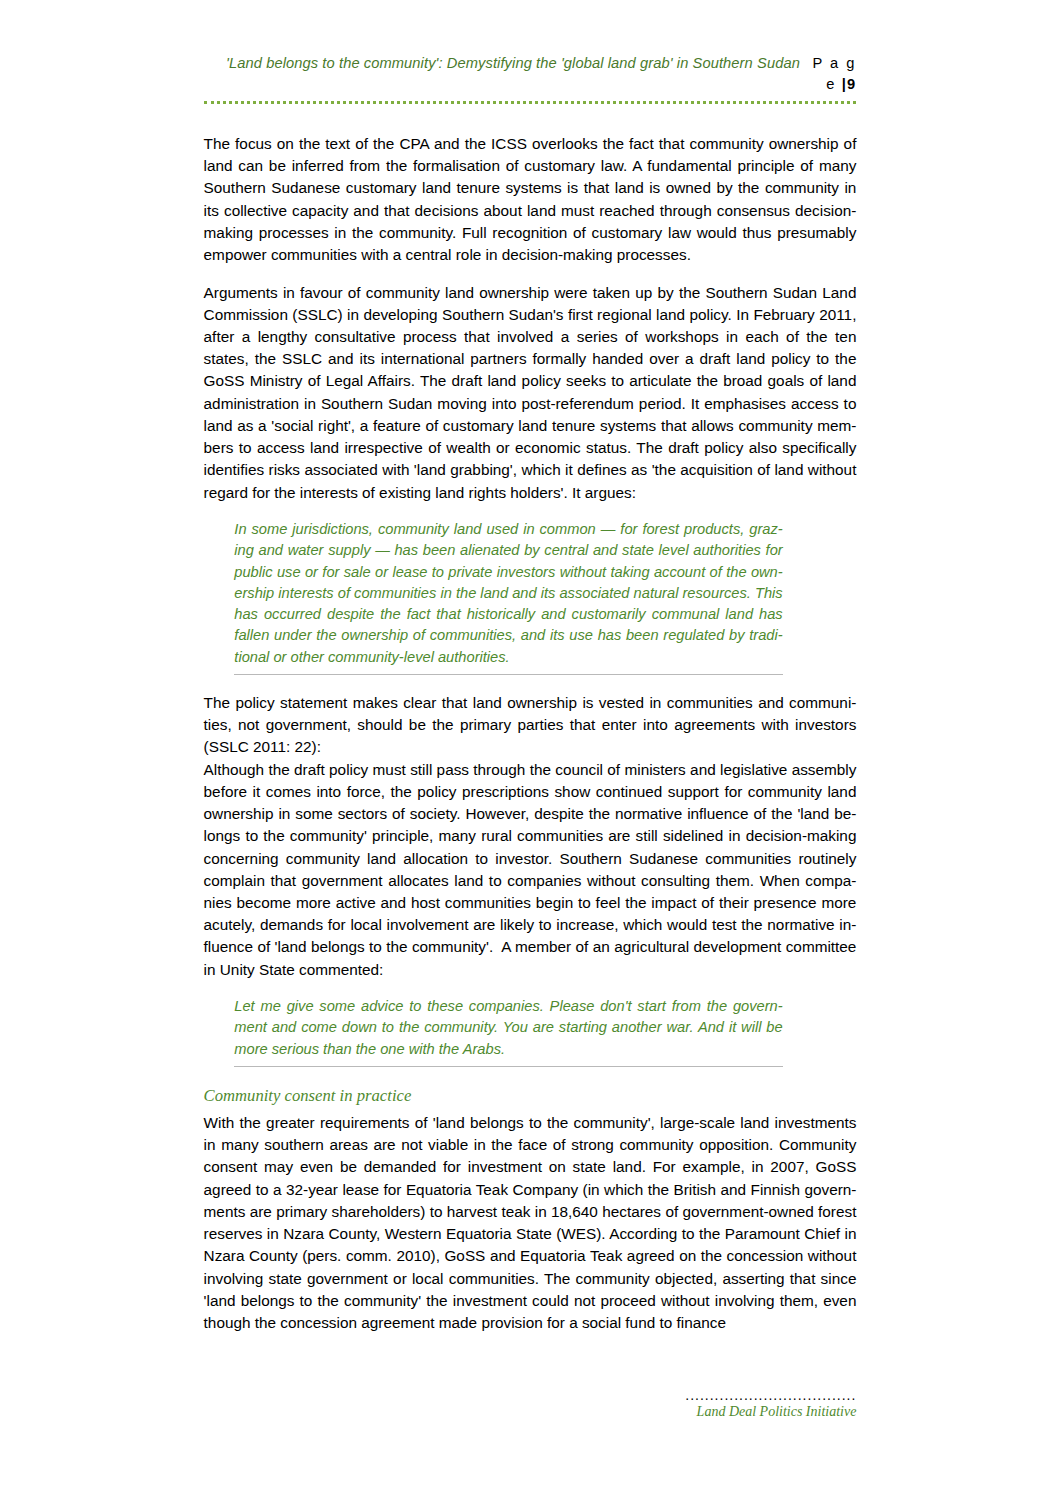'Land belongs to the community': Demystifying the 'global land grab' in Southern Sudan P a g e |9
The focus on the text of the CPA and the ICSS overlooks the fact that community ownership of land can be inferred from the formalisation of customary law. A fundamental principle of many Southern Sudanese customary land tenure systems is that land is owned by the community in its collective capacity and that decisions about land must reached through consensus decision-making processes in the community. Full recognition of customary law would thus presumably empower communities with a central role in decision-making processes.
Arguments in favour of community land ownership were taken up by the Southern Sudan Land Commission (SSLC) in developing Southern Sudan's first regional land policy. In February 2011, after a lengthy consultative process that involved a series of workshops in each of the ten states, the SSLC and its international partners formally handed over a draft land policy to the GoSS Ministry of Legal Affairs. The draft land policy seeks to articulate the broad goals of land administration in Southern Sudan moving into post-referendum period. It emphasises access to land as a 'social right', a feature of customary land tenure systems that allows community members to access land irrespective of wealth or economic status. The draft policy also specifically identifies risks associated with 'land grabbing', which it defines as 'the acquisition of land without regard for the interests of existing land rights holders'. It argues:
In some jurisdictions, community land used in common — for forest products, grazing and water supply — has been alienated by central and state level authorities for public use or for sale or lease to private investors without taking account of the ownership interests of communities in the land and its associated natural resources. This has occurred despite the fact that historically and customarily communal land has fallen under the ownership of communities, and its use has been regulated by traditional or other community-level authorities.
The policy statement makes clear that land ownership is vested in communities and communities, not government, should be the primary parties that enter into agreements with investors (SSLC 2011: 22):
Although the draft policy must still pass through the council of ministers and legislative assembly before it comes into force, the policy prescriptions show continued support for community land ownership in some sectors of society. However, despite the normative influence of the 'land belongs to the community' principle, many rural communities are still sidelined in decision-making concerning community land allocation to investor. Southern Sudanese communities routinely complain that government allocates land to companies without consulting them. When companies become more active and host communities begin to feel the impact of their presence more acutely, demands for local involvement are likely to increase, which would test the normative influence of 'land belongs to the community'. A member of an agricultural development committee in Unity State commented:
Let me give some advice to these companies. Please don't start from the government and come down to the community. You are starting another war. And it will be more serious than the one with the Arabs.
Community consent in practice
With the greater requirements of 'land belongs to the community', large-scale land investments in many southern areas are not viable in the face of strong community opposition. Community consent may even be demanded for investment on state land. For example, in 2007, GoSS agreed to a 32-year lease for Equatoria Teak Company (in which the British and Finnish governments are primary shareholders) to harvest teak in 18,640 hectares of government-owned forest reserves in Nzara County, Western Equatoria State (WES). According to the Paramount Chief in Nzara County (pers. comm. 2010), GoSS and Equatoria Teak agreed on the concession without involving state government or local communities. The community objected, asserting that since 'land belongs to the community' the investment could not proceed without involving them, even though the concession agreement made provision for a social fund to finance
...................................
Land Deal Politics Initiative